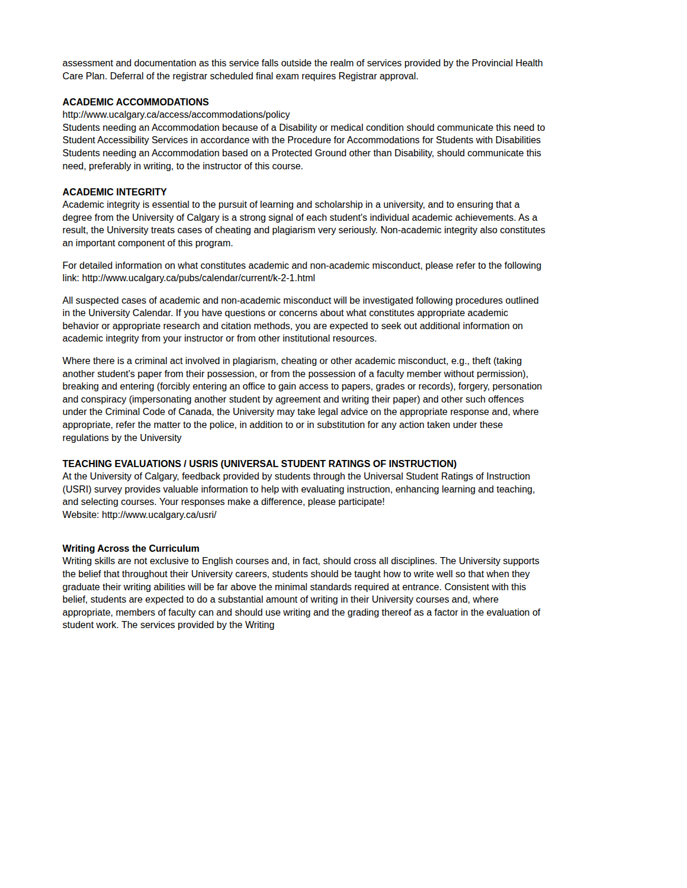assessment and documentation as this service falls outside the realm of services provided by the Provincial Health Care Plan. Deferral of the registrar scheduled final exam requires Registrar approval.
Academic Accommodations
http://www.ucalgary.ca/access/accommodations/policy
Students needing an Accommodation because of a Disability or medical condition should communicate this need to Student Accessibility Services in accordance with the Procedure for Accommodations for Students with Disabilities
Students needing an Accommodation based on a Protected Ground other than Disability, should communicate this need, preferably in writing, to the instructor of this course.
Academic Integrity
Academic integrity is essential to the pursuit of learning and scholarship in a university, and to ensuring that a degree from the University of Calgary is a strong signal of each student's individual academic achievements. As a result, the University treats cases of cheating and plagiarism very seriously. Non-academic integrity also constitutes an important component of this program.
For detailed information on what constitutes academic and non-academic misconduct, please refer to the following link: http://www.ucalgary.ca/pubs/calendar/current/k-2-1.html
All suspected cases of academic and non-academic misconduct will be investigated following procedures outlined in the University Calendar. If you have questions or concerns about what constitutes appropriate academic behavior or appropriate research and citation methods, you are expected to seek out additional information on academic integrity from your instructor or from other institutional resources.
Where there is a criminal act involved in plagiarism, cheating or other academic misconduct, e.g., theft (taking another student's paper from their possession, or from the possession of a faculty member without permission), breaking and entering (forcibly entering an office to gain access to papers, grades or records), forgery, personation and conspiracy (impersonating another student by agreement and writing their paper) and other such offences under the Criminal Code of Canada, the University may take legal advice on the appropriate response and, where appropriate, refer the matter to the police, in addition to or in substitution for any action taken under these regulations by the University
Teaching Evaluations / USRIS (Universal Student Ratings of Instruction)
At the University of Calgary, feedback provided by students through the Universal Student Ratings of Instruction (USRI) survey provides valuable information to help with evaluating instruction, enhancing learning and teaching, and selecting courses. Your responses make a difference, please participate!
Website: http://www.ucalgary.ca/usri/
Writing Across the Curriculum
Writing skills are not exclusive to English courses and, in fact, should cross all disciplines. The University supports the belief that throughout their University careers, students should be taught how to write well so that when they graduate their writing abilities will be far above the minimal standards required at entrance. Consistent with this belief, students are expected to do a substantial amount of writing in their University courses and, where appropriate, members of faculty can and should use writing and the grading thereof as a factor in the evaluation of student work. The services provided by the Writing